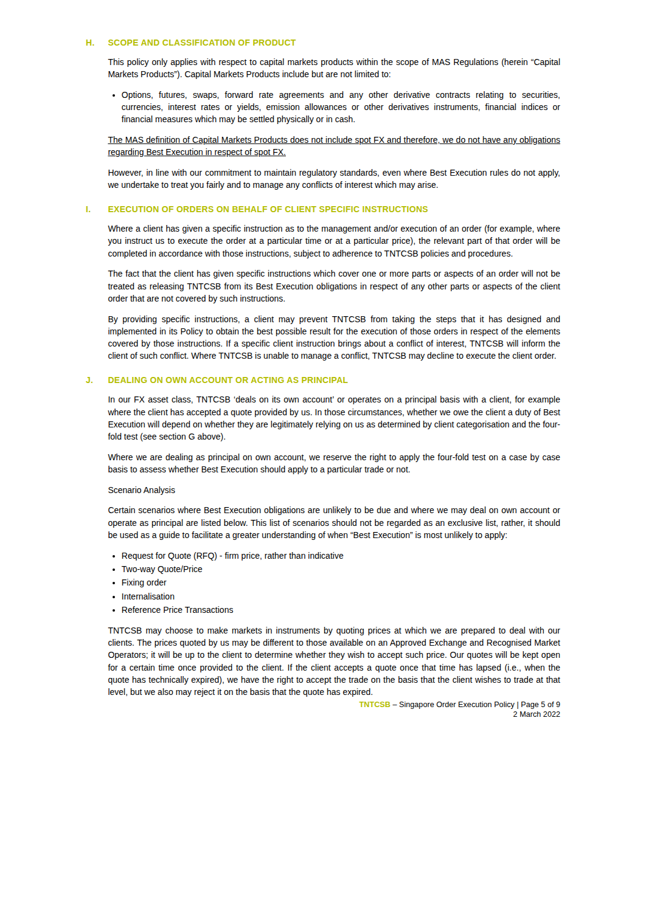H. Scope and Classification of Product
This policy only applies with respect to capital markets products within the scope of MAS Regulations (herein “Capital Markets Products”). Capital Markets Products include but are not limited to:
Options, futures, swaps, forward rate agreements and any other derivative contracts relating to securities, currencies, interest rates or yields, emission allowances or other derivatives instruments, financial indices or financial measures which may be settled physically or in cash.
The MAS definition of Capital Markets Products does not include spot FX and therefore, we do not have any obligations regarding Best Execution in respect of spot FX.
However, in line with our commitment to maintain regulatory standards, even where Best Execution rules do not apply, we undertake to treat you fairly and to manage any conflicts of interest which may arise.
I. Execution of Orders on Behalf of Client Specific Instructions
Where a client has given a specific instruction as to the management and/or execution of an order (for example, where you instruct us to execute the order at a particular time or at a particular price), the relevant part of that order will be completed in accordance with those instructions, subject to adherence to TNTCSB policies and procedures.
The fact that the client has given specific instructions which cover one or more parts or aspects of an order will not be treated as releasing TNTCSB from its Best Execution obligations in respect of any other parts or aspects of the client order that are not covered by such instructions.
By providing specific instructions, a client may prevent TNTCSB from taking the steps that it has designed and implemented in its Policy to obtain the best possible result for the execution of those orders in respect of the elements covered by those instructions. If a specific client instruction brings about a conflict of interest, TNTCSB will inform the client of such conflict. Where TNTCSB is unable to manage a conflict, TNTCSB may decline to execute the client order.
J. Dealing on Own Account or Acting as Principal
In our FX asset class, TNTCSB ‘deals on its own account’ or operates on a principal basis with a client, for example where the client has accepted a quote provided by us. In those circumstances, whether we owe the client a duty of Best Execution will depend on whether they are legitimately relying on us as determined by client categorisation and the four-fold test (see section G above).
Where we are dealing as principal on own account, we reserve the right to apply the four-fold test on a case by case basis to assess whether Best Execution should apply to a particular trade or not.
Scenario Analysis
Certain scenarios where Best Execution obligations are unlikely to be due and where we may deal on own account or operate as principal are listed below. This list of scenarios should not be regarded as an exclusive list, rather, it should be used as a guide to facilitate a greater understanding of when “Best Execution” is most unlikely to apply:
Request for Quote (RFQ) - firm price, rather than indicative
Two-way Quote/Price
Fixing order
Internalisation
Reference Price Transactions
TNTCSB may choose to make markets in instruments by quoting prices at which we are prepared to deal with our clients. The prices quoted by us may be different to those available on an Approved Exchange and Recognised Market Operators; it will be up to the client to determine whether they wish to accept such price. Our quotes will be kept open for a certain time once provided to the client. If the client accepts a quote once that time has lapsed (i.e., when the quote has technically expired), we have the right to accept the trade on the basis that the client wishes to trade at that level, but we also may reject it on the basis that the quote has expired.
TNTCSB – Singapore Order Execution Policy | Page 5 of 9
2 March 2022